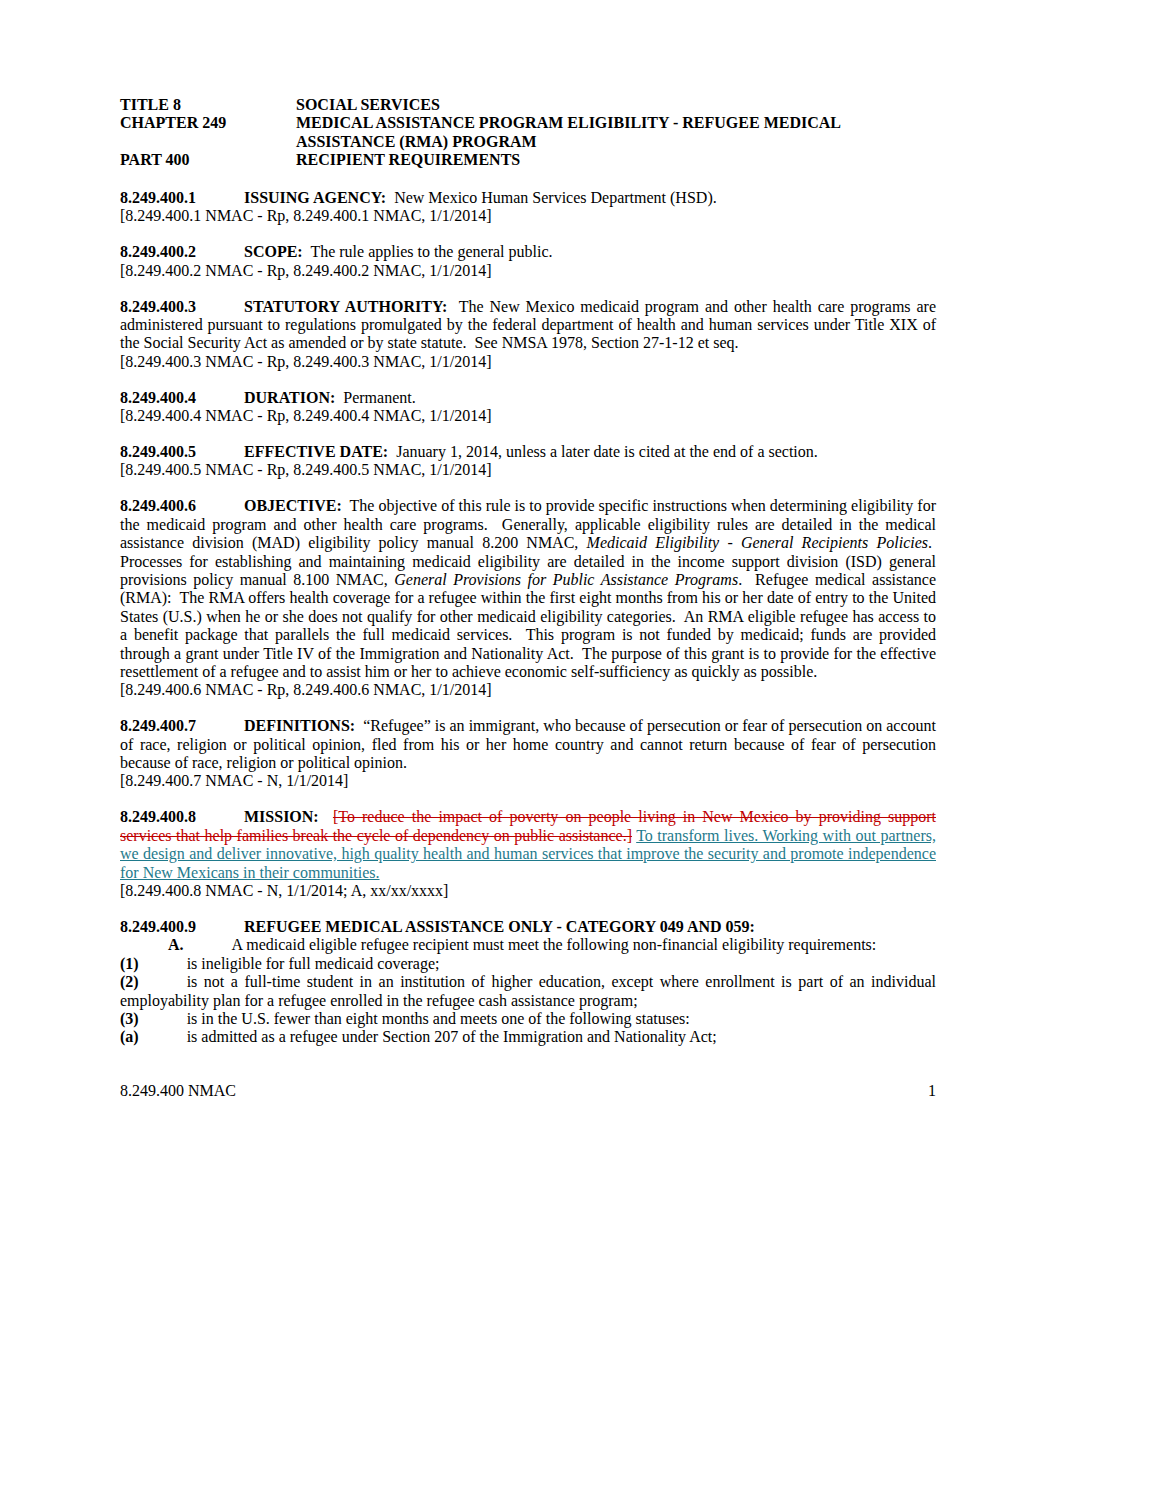TITLE 8 SOCIAL SERVICES
CHAPTER 249 MEDICAL ASSISTANCE PROGRAM ELIGIBILITY - REFUGEE MEDICAL
ASSISTANCE (RMA) PROGRAM
PART 400 RECIPIENT REQUIREMENTS
8.249.400.1 ISSUING AGENCY: New Mexico Human Services Department (HSD).
[8.249.400.1 NMAC - Rp, 8.249.400.1 NMAC, 1/1/2014]
8.249.400.2 SCOPE: The rule applies to the general public.
[8.249.400.2 NMAC - Rp, 8.249.400.2 NMAC, 1/1/2014]
8.249.400.3 STATUTORY AUTHORITY: The New Mexico medicaid program and other health care programs are administered pursuant to regulations promulgated by the federal department of health and human services under Title XIX of the Social Security Act as amended or by state statute. See NMSA 1978, Section 27-1-12 et seq.
[8.249.400.3 NMAC - Rp, 8.249.400.3 NMAC, 1/1/2014]
8.249.400.4 DURATION: Permanent.
[8.249.400.4 NMAC - Rp, 8.249.400.4 NMAC, 1/1/2014]
8.249.400.5 EFFECTIVE DATE: January 1, 2014, unless a later date is cited at the end of a section.
[8.249.400.5 NMAC - Rp, 8.249.400.5 NMAC, 1/1/2014]
8.249.400.6 OBJECTIVE: The objective of this rule is to provide specific instructions when determining eligibility for the medicaid program and other health care programs. Generally, applicable eligibility rules are detailed in the medical assistance division (MAD) eligibility policy manual 8.200 NMAC, Medicaid Eligibility - General Recipients Policies. Processes for establishing and maintaining medicaid eligibility are detailed in the income support division (ISD) general provisions policy manual 8.100 NMAC, General Provisions for Public Assistance Programs. Refugee medical assistance (RMA): The RMA offers health coverage for a refugee within the first eight months from his or her date of entry to the United States (U.S.) when he or she does not qualify for other medicaid eligibility categories. An RMA eligible refugee has access to a benefit package that parallels the full medicaid services. This program is not funded by medicaid; funds are provided through a grant under Title IV of the Immigration and Nationality Act. The purpose of this grant is to provide for the effective resettlement of a refugee and to assist him or her to achieve economic self-sufficiency as quickly as possible.
[8.249.400.6 NMAC - Rp, 8.249.400.6 NMAC, 1/1/2014]
8.249.400.7 DEFINITIONS: “Refugee” is an immigrant, who because of persecution or fear of persecution on account of race, religion or political opinion, fled from his or her home country and cannot return because of fear of persecution because of race, religion or political opinion.
[8.249.400.7 NMAC - N, 1/1/2014]
8.249.400.8 MISSION: [To reduce the impact of poverty on people living in New Mexico by providing support services that help families break the cycle of dependency on public assistance.] To transform lives. Working with out partners, we design and deliver innovative, high quality health and human services that improve the security and promote independence for New Mexicans in their communities.
[8.249.400.8 NMAC - N, 1/1/2014; A, xx/xx/xxxx]
8.249.400.9 REFUGEE MEDICAL ASSISTANCE ONLY - CATEGORY 049 AND 059:
A. A medicaid eligible refugee recipient must meet the following non-financial eligibility requirements:
(1) is ineligible for full medicaid coverage;
(2) is not a full-time student in an institution of higher education, except where enrollment is part of an individual employability plan for a refugee enrolled in the refugee cash assistance program;
(3) is in the U.S. fewer than eight months and meets one of the following statuses:
(a) is admitted as a refugee under Section 207 of the Immigration and Nationality Act;
8.249.400 NMAC 1